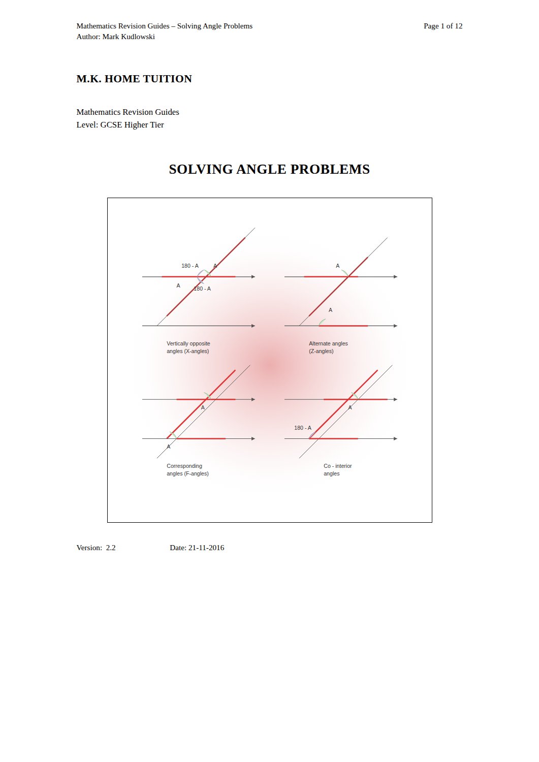Mathematics Revision Guides – Solving Angle Problems
Author: Mark Kudlowski
Page 1 of 12
M.K. HOME TUITION
Mathematics Revision Guides
Level: GCSE Higher Tier
SOLVING ANGLE PROBLEMS
180 - A A A 180 - A Vertically opposite angles (X-angles) A A Alternate angles (Z-angles) A A Corresponding angles (F-angles) A 180 - A Co - interior angles
Version: 2.2 Date: 21-11-2016